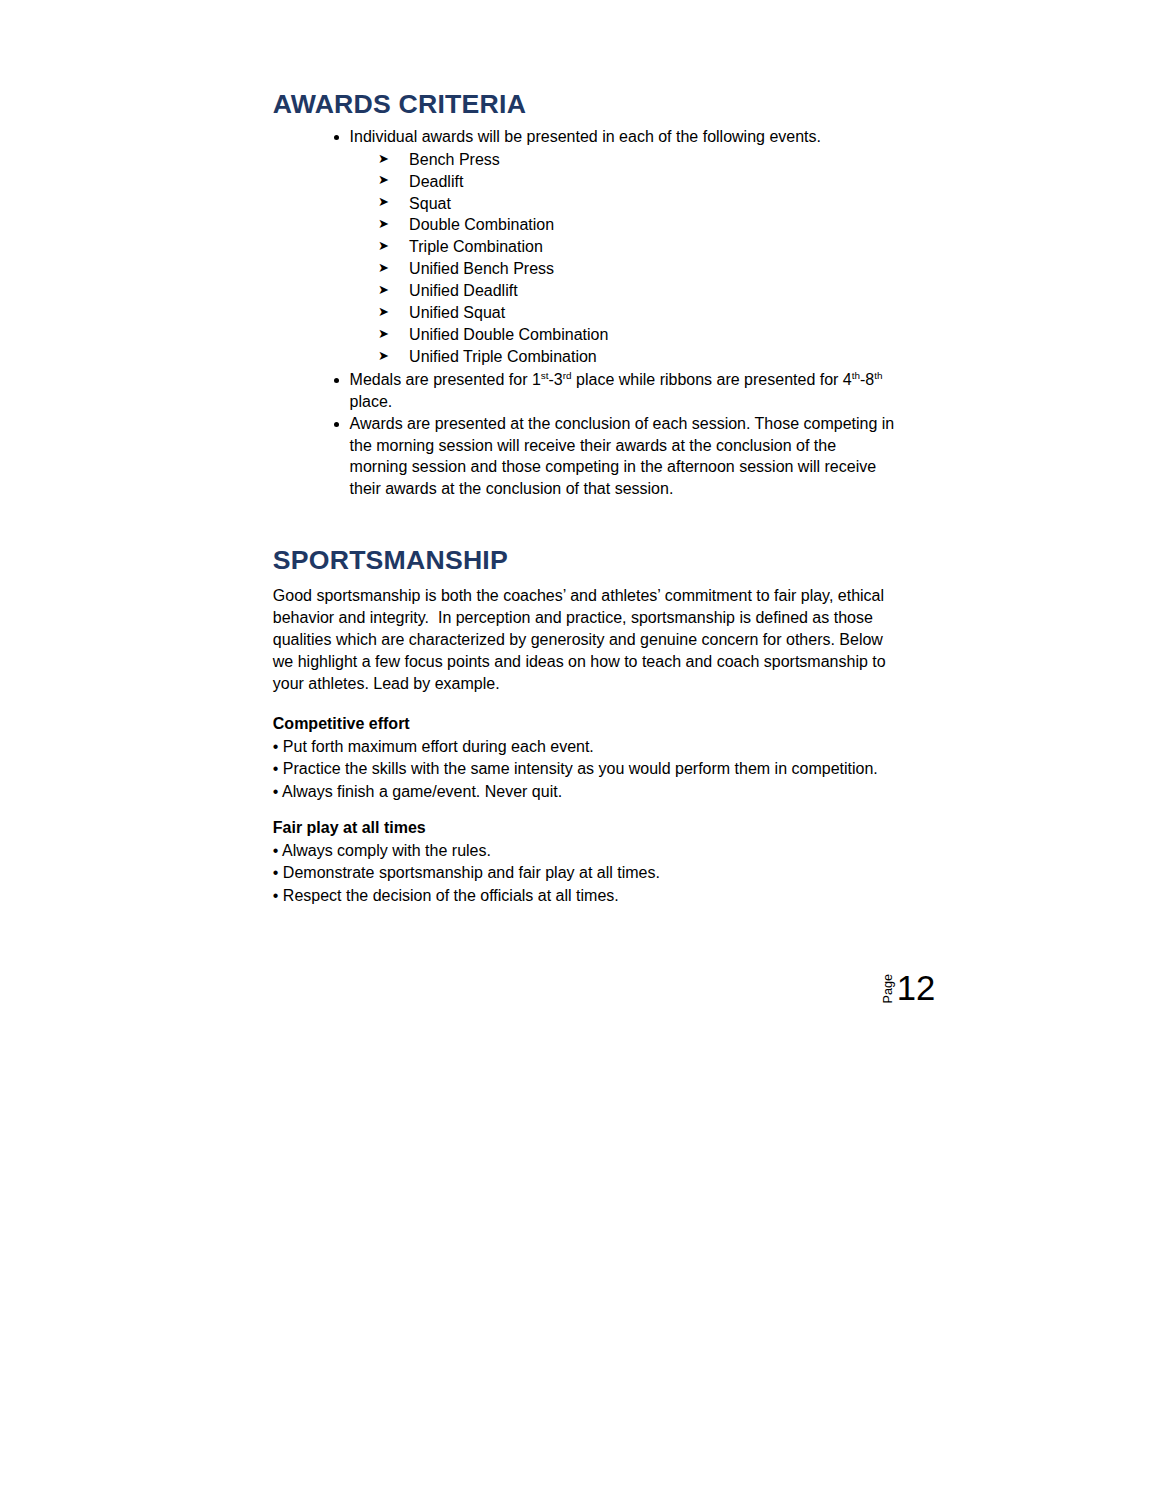AWARDS CRITERIA
Individual awards will be presented in each of the following events.
Bench Press
Deadlift
Squat
Double Combination
Triple Combination
Unified Bench Press
Unified Deadlift
Unified Squat
Unified Double Combination
Unified Triple Combination
Medals are presented for 1st-3rd place while ribbons are presented for 4th-8th place.
Awards are presented at the conclusion of each session. Those competing in the morning session will receive their awards at the conclusion of the morning session and those competing in the afternoon session will receive their awards at the conclusion of that session.
SPORTSMANSHIP
Good sportsmanship is both the coaches’ and athletes’ commitment to fair play, ethical behavior and integrity. In perception and practice, sportsmanship is defined as those qualities which are characterized by generosity and genuine concern for others. Below we highlight a few focus points and ideas on how to teach and coach sportsmanship to your athletes. Lead by example.
Competitive effort
• Put forth maximum effort during each event.
• Practice the skills with the same intensity as you would perform them in competition.
• Always finish a game/event. Never quit.
Fair play at all times
• Always comply with the rules.
• Demonstrate sportsmanship and fair play at all times.
• Respect the decision of the officials at all times.
Page 12